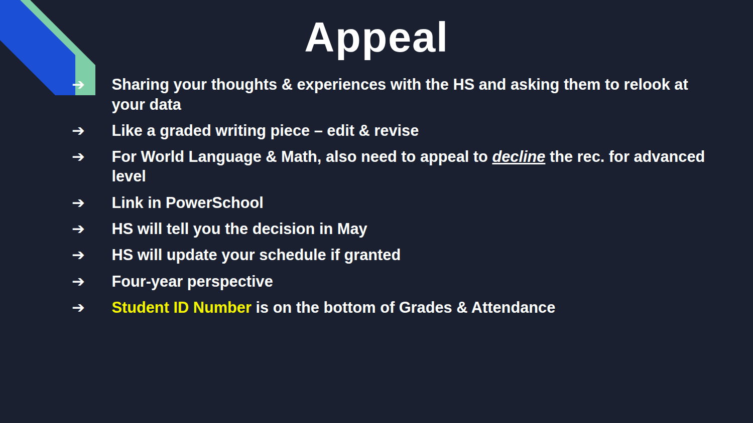Appeal
Sharing your thoughts & experiences with the HS and asking them to relook at your data
Like a graded writing piece – edit & revise
For World Language & Math, also need to appeal to decline the rec. for advanced level
Link in PowerSchool
HS will tell you the decision in May
HS will update your schedule if granted
Four-year perspective
Student ID Number is on the bottom of Grades & Attendance